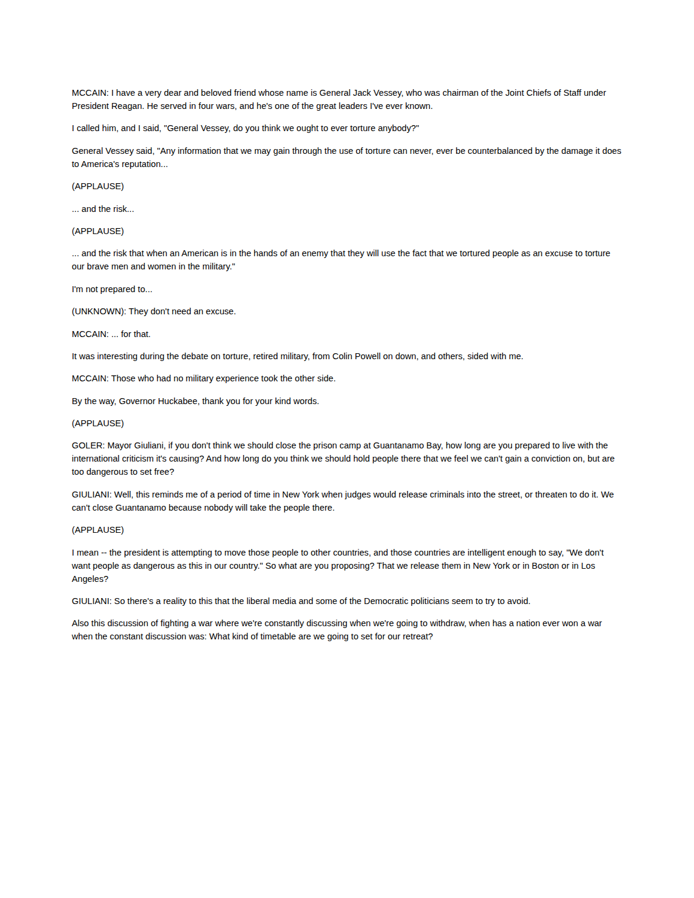MCCAIN: I have a very dear and beloved friend whose name is General Jack Vessey, who was chairman of the Joint Chiefs of Staff under President Reagan. He served in four wars, and he's one of the great leaders I've ever known.
I called him, and I said, "General Vessey, do you think we ought to ever torture anybody?"
General Vessey said, "Any information that we may gain through the use of torture can never, ever be counterbalanced by the damage it does to America's reputation...
(APPLAUSE)
... and the risk...
(APPLAUSE)
... and the risk that when an American is in the hands of an enemy that they will use the fact that we tortured people as an excuse to torture our brave men and women in the military."
I'm not prepared to...
(UNKNOWN): They don't need an excuse.
MCCAIN: ... for that.
It was interesting during the debate on torture, retired military, from Colin Powell on down, and others, sided with me.
MCCAIN: Those who had no military experience took the other side.
By the way, Governor Huckabee, thank you for your kind words.
(APPLAUSE)
GOLER: Mayor Giuliani, if you don't think we should close the prison camp at Guantanamo Bay, how long are you prepared to live with the international criticism it's causing? And how long do you think we should hold people there that we feel we can't gain a conviction on, but are too dangerous to set free?
GIULIANI: Well, this reminds me of a period of time in New York when judges would release criminals into the street, or threaten to do it. We can't close Guantanamo because nobody will take the people there.
(APPLAUSE)
I mean -- the president is attempting to move those people to other countries, and those countries are intelligent enough to say, "We don't want people as dangerous as this in our country." So what are you proposing? That we release them in New York or in Boston or in Los Angeles?
GIULIANI: So there's a reality to this that the liberal media and some of the Democratic politicians seem to try to avoid.
Also this discussion of fighting a war where we're constantly discussing when we're going to withdraw, when has a nation ever won a war when the constant discussion was: What kind of timetable are we going to set for our retreat?